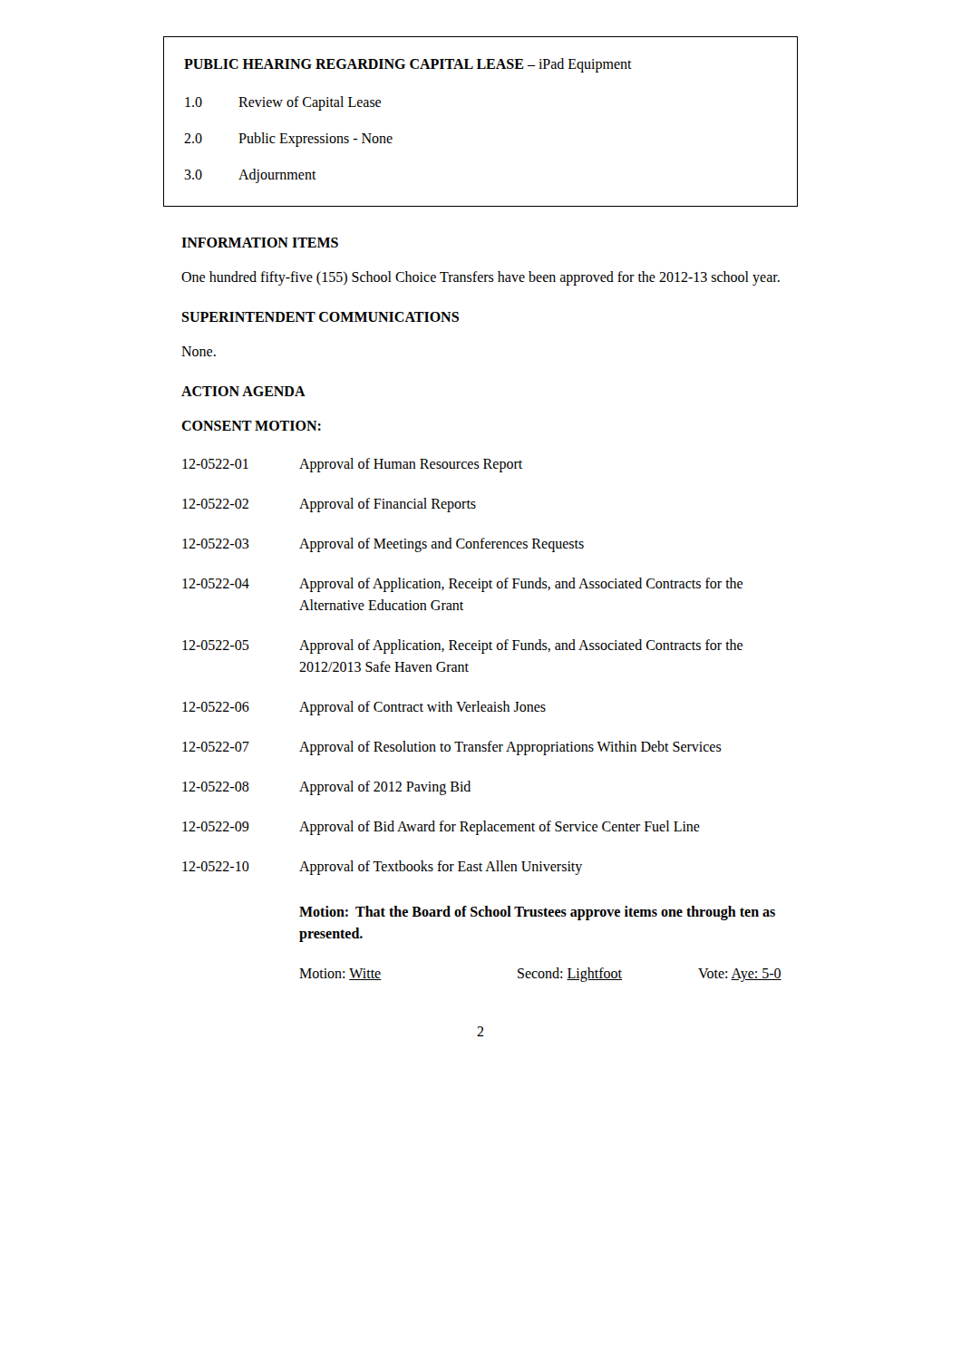PUBLIC HEARING REGARDING CAPITAL LEASE – iPad Equipment
1.0 Review of Capital Lease
2.0 Public Expressions - None
3.0 Adjournment
INFORMATION ITEMS
One hundred fifty-five (155) School Choice Transfers have been approved for the 2012-13 school year.
SUPERINTENDENT COMMUNICATIONS
None.
ACTION AGENDA
CONSENT MOTION:
12-0522-01
Approval of Human Resources Report
12-0522-02
Approval of Financial Reports
12-0522-03
Approval of Meetings and Conferences Requests
12-0522-04
Approval of Application, Receipt of Funds, and Associated Contracts for the Alternative Education Grant
12-0522-05
Approval of Application, Receipt of Funds, and Associated Contracts for the 2012/2013 Safe Haven Grant
12-0522-06
Approval of Contract with Verleaish Jones
12-0522-07
Approval of Resolution to Transfer Appropriations Within Debt Services
12-0522-08
Approval of 2012 Paving Bid
12-0522-09
Approval of Bid Award for Replacement of Service Center Fuel Line
12-0522-10
Approval of Textbooks for East Allen University
Motion: That the Board of School Trustees approve items one through ten as presented.
Motion: Witte
Second: Lightfoot
Vote: Aye: 5-0
2